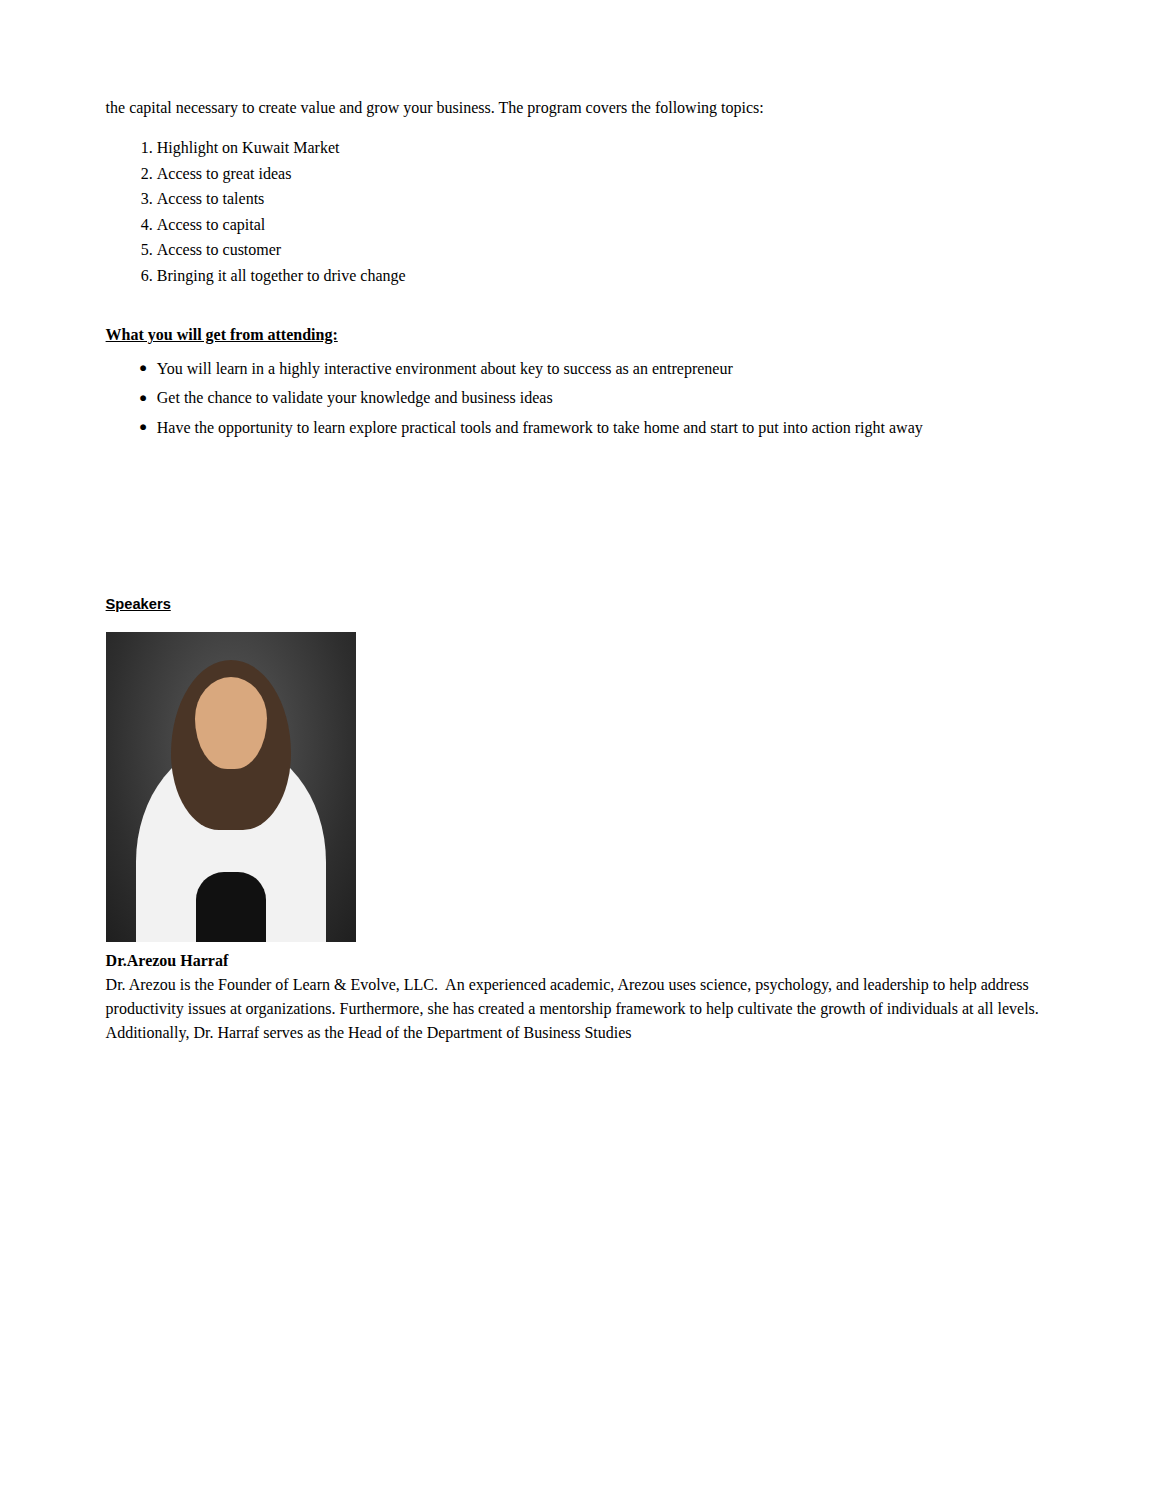the capital necessary to create value and grow your business. The program covers the following topics:
Highlight on Kuwait Market
Access to great ideas
Access to talents
Access to capital
Access to customer
Bringing it all together to drive change
What you will get from attending:
You will learn in a highly interactive environment about key to success as an entrepreneur
Get the chance to validate your knowledge and business ideas
Have the opportunity to learn explore practical tools and framework to take home and start to put into action right away
Speakers
Dr.Arezou Harraf
Dr. Arezou is the Founder of Learn & Evolve, LLC. An experienced academic, Arezou uses science, psychology, and leadership to help address productivity issues at organizations. Furthermore, she has created a mentorship framework to help cultivate the growth of individuals at all levels. Additionally, Dr. Harraf serves as the Head of the Department of Business Studies